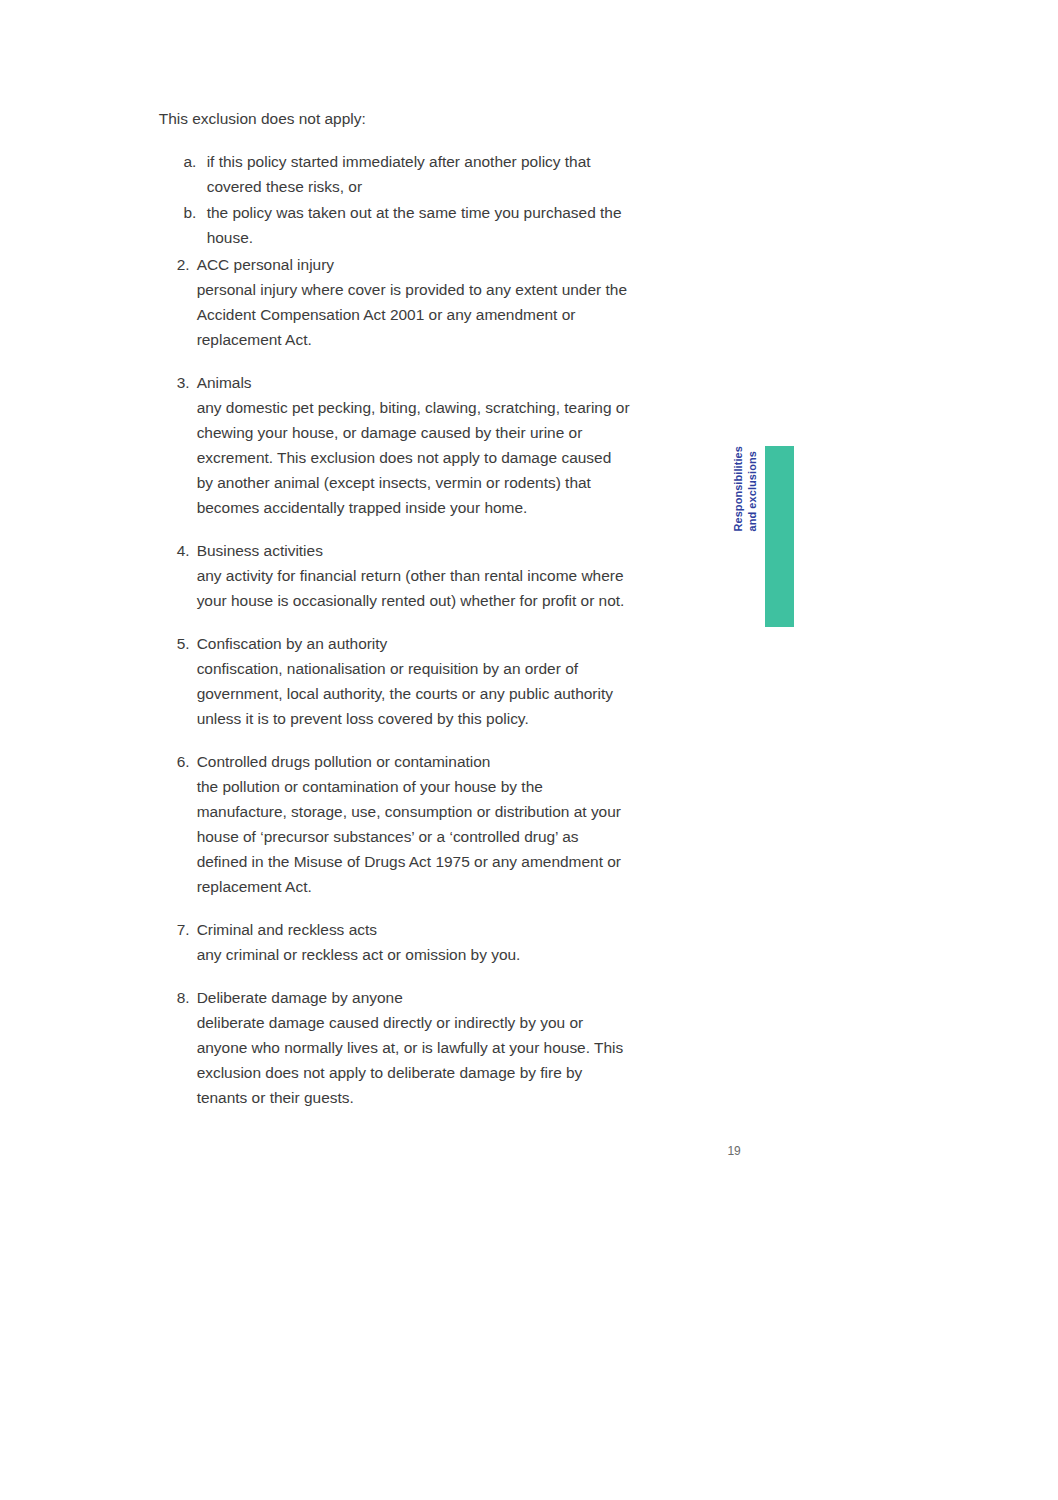Responsibilities
and exclusions
This exclusion does not apply:
a. if this policy started immediately after another policy that covered these risks, or
b. the policy was taken out at the same time you purchased the house.
ACC personal injury personal injury where cover is provided to any extent under the Accident Compensation Act 2001 or any amendment or replacement Act.
Animals any domestic pet pecking, biting, clawing, scratching, tearing or chewing your house, or damage caused by their urine or excrement. This exclusion does not apply to damage caused by another animal (except insects, vermin or rodents) that becomes accidentally trapped inside your home.
Business activities any activity for financial return (other than rental income where your house is occasionally rented out) whether for profit or not.
Confiscation by an authority confiscation, nationalisation or requisition by an order of government, local authority, the courts or any public authority unless it is to prevent loss covered by this policy.
Controlled drugs pollution or contamination the pollution or contamination of your house by the manufacture, storage, use, consumption or distribution at your house of ‘precursor substances’ or a ‘controlled drug’ as defined in the Misuse of Drugs Act 1975 or any amendment or replacement Act.
Criminal and reckless acts any criminal or reckless act or omission by you.
Deliberate damage by anyone deliberate damage caused directly or indirectly by you or anyone who normally lives at, or is lawfully at your house. This exclusion does not apply to deliberate damage by fire by tenants or their guests.
19